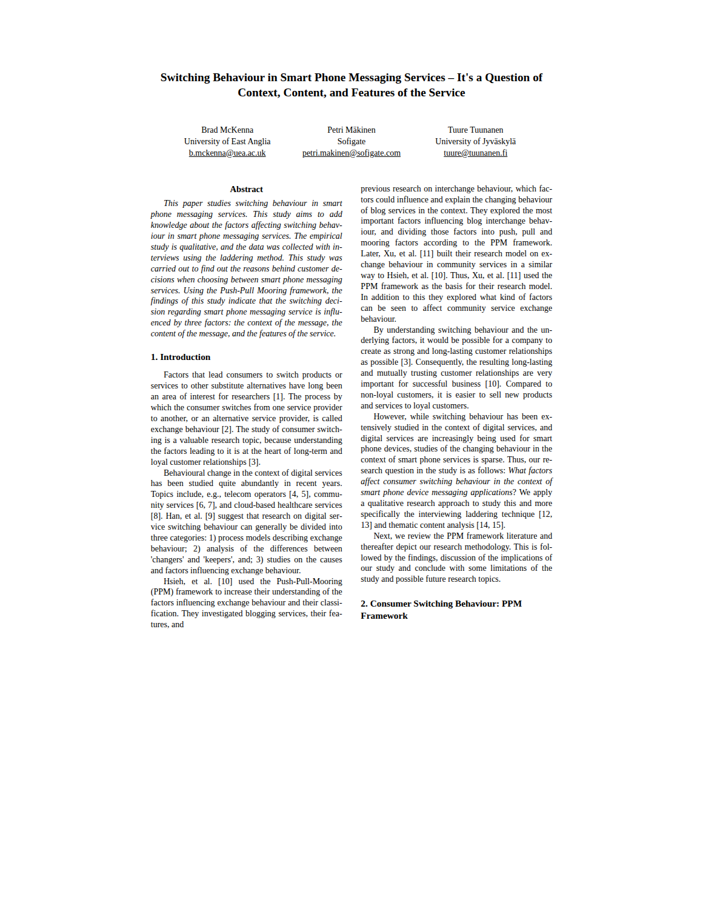Switching Behaviour in Smart Phone Messaging Services – It's a Question of
Context, Content, and Features of the Service
Brad McKenna University of East Anglia b.mckenna@uea.ac.uk
Petri Mäkinen Sofigate petri.makinen@sofigate.com
Tuure Tuunanen University of Jyväskylä tuure@tuunanen.fi
Abstract
This paper studies switching behaviour in smart phone messaging services. This study aims to add knowledge about the factors affecting switching behaviour in smart phone messaging services. The empirical study is qualitative, and the data was collected with interviews using the laddering method. This study was carried out to find out the reasons behind customer decisions when choosing between smart phone messaging services. Using the Push-Pull Mooring framework, the findings of this study indicate that the switching decision regarding smart phone messaging service is influenced by three factors: the context of the message, the content of the message, and the features of the service.
1. Introduction
Factors that lead consumers to switch products or services to other substitute alternatives have long been an area of interest for researchers [1]. The process by which the consumer switches from one service provider to another, or an alternative service provider, is called exchange behaviour [2]. The study of consumer switching is a valuable research topic, because understanding the factors leading to it is at the heart of long-term and loyal customer relationships [3].
Behavioural change in the context of digital services has been studied quite abundantly in recent years. Topics include, e.g., telecom operators [4, 5], community services [6, 7], and cloud-based healthcare services [8]. Han, et al. [9] suggest that research on digital service switching behaviour can generally be divided into three categories: 1) process models describing exchange behaviour; 2) analysis of the differences between 'changers' and 'keepers', and; 3) studies on the causes and factors influencing exchange behaviour.
Hsieh, et al. [10] used the Push-Pull-Mooring (PPM) framework to increase their understanding of the factors influencing exchange behaviour and their classification. They investigated blogging services, their features, and
previous research on interchange behaviour, which factors could influence and explain the changing behaviour of blog services in the context. They explored the most important factors influencing blog interchange behaviour, and dividing those factors into push, pull and mooring factors according to the PPM framework. Later, Xu, et al. [11] built their research model on exchange behaviour in community services in a similar way to Hsieh, et al. [10]. Thus, Xu, et al. [11] used the PPM framework as the basis for their research model. In addition to this they explored what kind of factors can be seen to affect community service exchange behaviour.
By understanding switching behaviour and the underlying factors, it would be possible for a company to create as strong and long-lasting customer relationships as possible [3]. Consequently, the resulting long-lasting and mutually trusting customer relationships are very important for successful business [10]. Compared to non-loyal customers, it is easier to sell new products and services to loyal customers.
However, while switching behaviour has been extensively studied in the context of digital services, and digital services are increasingly being used for smart phone devices, studies of the changing behaviour in the context of smart phone services is sparse. Thus, our research question in the study is as follows: What factors affect consumer switching behaviour in the context of smart phone device messaging applications? We apply a qualitative research approach to study this and more specifically the interviewing laddering technique [12, 13] and thematic content analysis [14, 15].
Next, we review the PPM framework literature and thereafter depict our research methodology. This is followed by the findings, discussion of the implications of our study and conclude with some limitations of the study and possible future research topics.
2. Consumer Switching Behaviour: PPM Framework